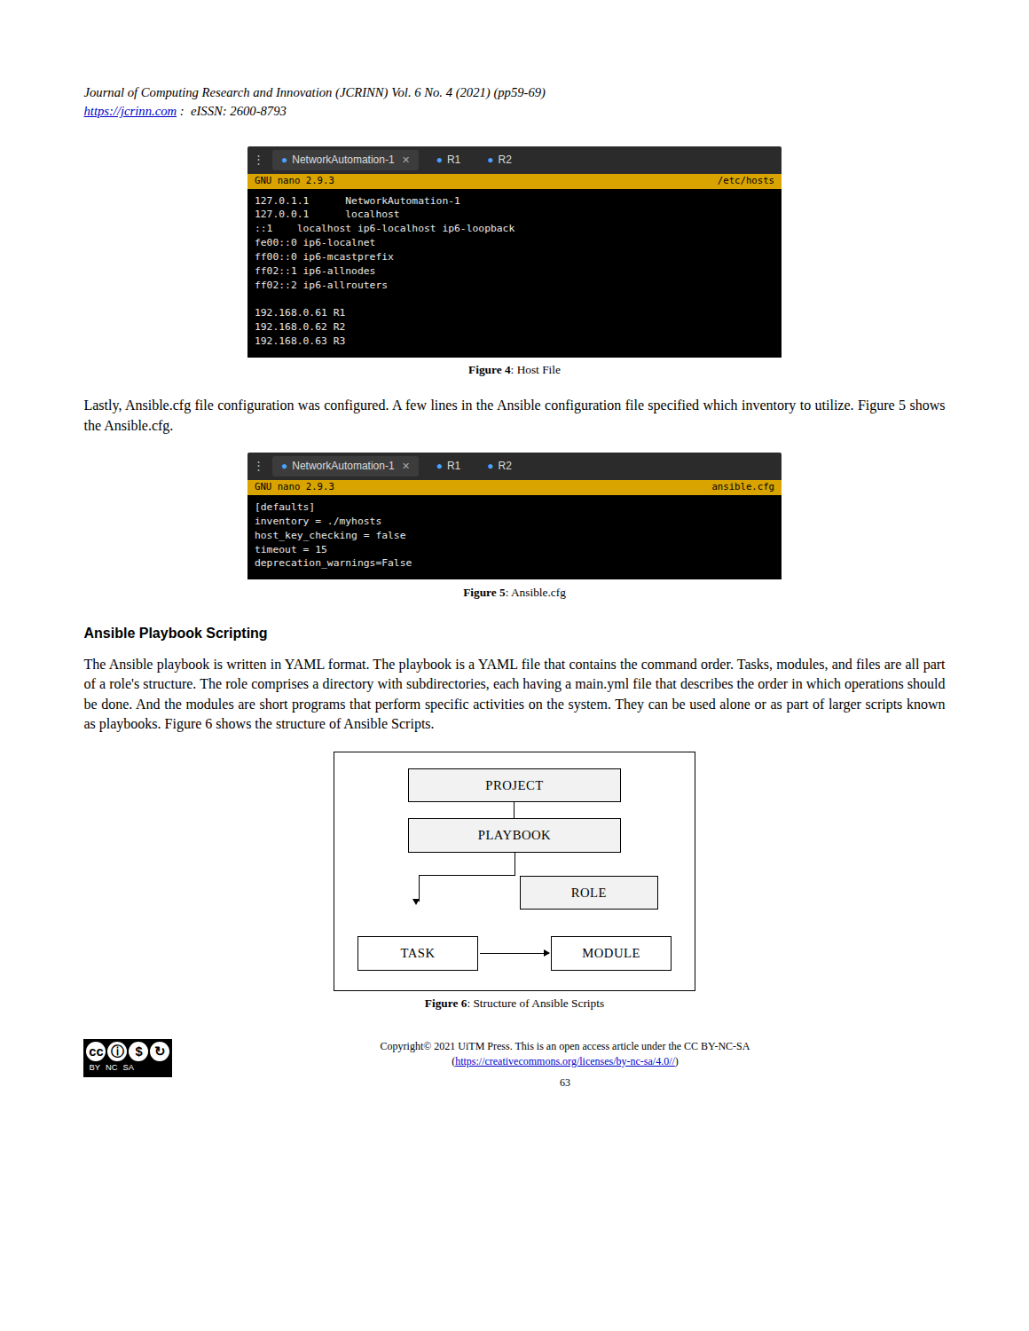Journal of Computing Research and Innovation (JCRINN) Vol. 6 No. 4 (2021) (pp59-69)
https://jcrinn.com : eISSN: 2600-8793
⋮ ●NetworkAutomation-1✕ ●R1 ●R2
GNU nano 2.9.3 /etc/hosts
127.0.1.1 NetworkAutomation-1 127.0.0.1 localhost ::1 localhost ip6-localhost ip6-loopback fe00::0 ip6-localnet ff00::0 ip6-mcastprefix ff02::1 ip6-allnodes ff02::2 ip6-allrouters 192.168.0.61 R1 192.168.0.62 R2 192.168.0.63 R3
Figure 4: Host File
Lastly, Ansible.cfg file configuration was configured. A few lines in the Ansible configuration file specified which inventory to utilize. Figure 5 shows the Ansible.cfg.
⋮ ●NetworkAutomation-1✕ ●R1 ●R2
GNU nano 2.9.3 ansible.cfg
[defaults] inventory = ./myhosts host_key_checking = false timeout = 15 deprecation_warnings=False
Figure 5: Ansible.cfg
Ansible Playbook Scripting
The Ansible playbook is written in YAML format. The playbook is a YAML file that contains the command order. Tasks, modules, and files are all part of a role's structure. The role comprises a directory with subdirectories, each having a main.yml file that describes the order in which operations should be done. And the modules are short programs that perform specific activities on the system. They can be used alone or as part of larger scripts known as playbooks. Figure 6 shows the structure of Ansible Scripts.
PROJECT
PLAYBOOK
ROLE
TASK
MODULE
Figure 6: Structure of Ansible Scripts
cc
ⓘ
$
↻
| BY | NC | SA |
Copyright© 2021 UiTM Press. This is an open access article under the CC BY-NC-SA
(https://creativecommons.org/licenses/by-nc-sa/4.0//)
63